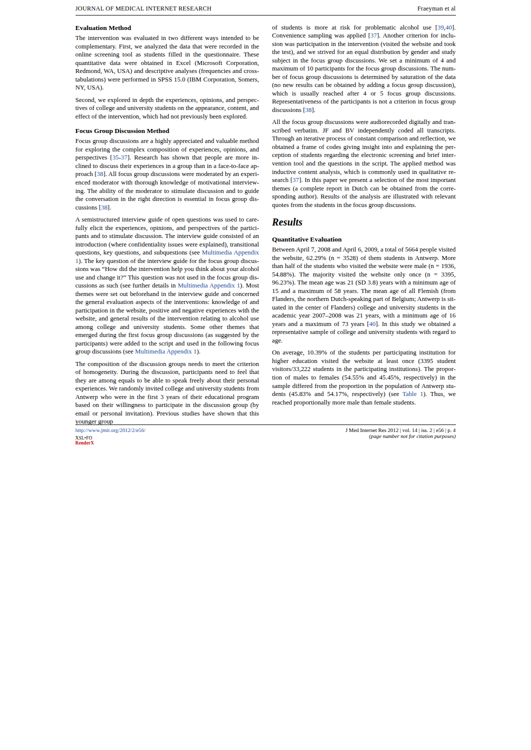Journal of Medical Internet Research
Fraeyman et al
Evaluation Method
The intervention was evaluated in two different ways intended to be complementary. First, we analyzed the data that were recorded in the online screening tool as students filled in the questionnaire. These quantitative data were obtained in Excel (Microsoft Corporation, Redmond, WA, USA) and descriptive analyses (frequencies and cross-tabulations) were performed in SPSS 15.0 (IBM Corporation, Somers, NY, USA).
Second, we explored in depth the experiences, opinions, and perspectives of college and university students on the appearance, content, and effect of the intervention, which had not previously been explored.
Focus Group Discussion Method
Focus group discussions are a highly appreciated and valuable method for exploring the complex composition of experiences, opinions, and perspectives [35-37]. Research has shown that people are more inclined to discuss their experiences in a group than in a face-to-face approach [38]. All focus group discussions were moderated by an experienced moderator with thorough knowledge of motivational interviewing. The ability of the moderator to stimulate discussion and to guide the conversation in the right direction is essential in focus group discussions [38].
A semistructured interview guide of open questions was used to carefully elicit the experiences, opinions, and perspectives of the participants and to stimulate discussion. The interview guide consisted of an introduction (where confidentiality issues were explained), transitional questions, key questions, and subquestions (see Multimedia Appendix 1). The key question of the interview guide for the focus group discussions was “How did the intervention help you think about your alcohol use and change it?” This question was not used in the focus group discussions as such (see further details in Multimedia Appendix 1). Most themes were set out beforehand in the interview guide and concerned the general evaluation aspects of the interventions: knowledge of and participation in the website, positive and negative experiences with the website, and general results of the intervention relating to alcohol use among college and university students. Some other themes that emerged during the first focus group discussions (as suggested by the participants) were added to the script and used in the following focus group discussions (see Multimedia Appendix 1).
The composition of the discussion groups needs to meet the criterion of homogeneity. During the discussion, participants need to feel that they are among equals to be able to speak freely about their personal experiences. We randomly invited college and university students from Antwerp who were in the first 3 years of their educational program based on their willingness to participate in the discussion group (by email or personal invitation). Previous studies have shown that this younger group
of students is more at risk for problematic alcohol use [39,40]. Convenience sampling was applied [37]. Another criterion for inclusion was participation in the intervention (visited the website and took the test), and we strived for an equal distribution by gender and study subject in the focus group discussions. We set a minimum of 4 and maximum of 10 participants for the focus group discussions. The number of focus group discussions is determined by saturation of the data (no new results can be obtained by adding a focus group discussion), which is usually reached after 4 or 5 focus group discussions. Representativeness of the participants is not a criterion in focus group discussions [38].
All the focus group discussions were audiorecorded digitally and transcribed verbatim. JF and BV independently coded all transcripts. Through an iterative process of constant comparison and reflection, we obtained a frame of codes giving insight into and explaining the perception of students regarding the electronic screening and brief intervention tool and the questions in the script. The applied method was inductive content analysis, which is commonly used in qualitative research [37]. In this paper we present a selection of the most important themes (a complete report in Dutch can be obtained from the corresponding author). Results of the analysis are illustrated with relevant quotes from the students in the focus group discussions.
Results
Quantitative Evaluation
Between April 7, 2008 and April 6, 2009, a total of 5664 people visited the website, 62.29% (n = 3528) of them students in Antwerp. More than half of the students who visited the website were male (n = 1936, 54.88%). The majority visited the website only once (n = 3395, 96.23%). The mean age was 21 (SD 3.8) years with a minimum age of 15 and a maximum of 58 years. The mean age of all Flemish (from Flanders, the northern Dutch-speaking part of Belgium; Antwerp is situated in the center of Flanders) college and university students in the academic year 2007–2008 was 21 years, with a minimum age of 16 years and a maximum of 73 years [40]. In this study we obtained a representative sample of college and university students with regard to age.
On average, 10.39% of the students per participating institution for higher education visited the website at least once (3395 student visitors/33,222 students in the participating institutions). The proportion of males to females (54.55% and 45.45%, respectively) in the sample differed from the proportion in the population of Antwerp students (45.83% and 54.17%, respectively) (see Table 1). Thus, we reached proportionally more male than female students.
http://www.jmir.org/2012/2/e56/
XSL•FO
RenderX
J Med Internet Res 2012 | vol. 14 | iss. 2 | e56 | p. 4
(page number not for citation purposes)